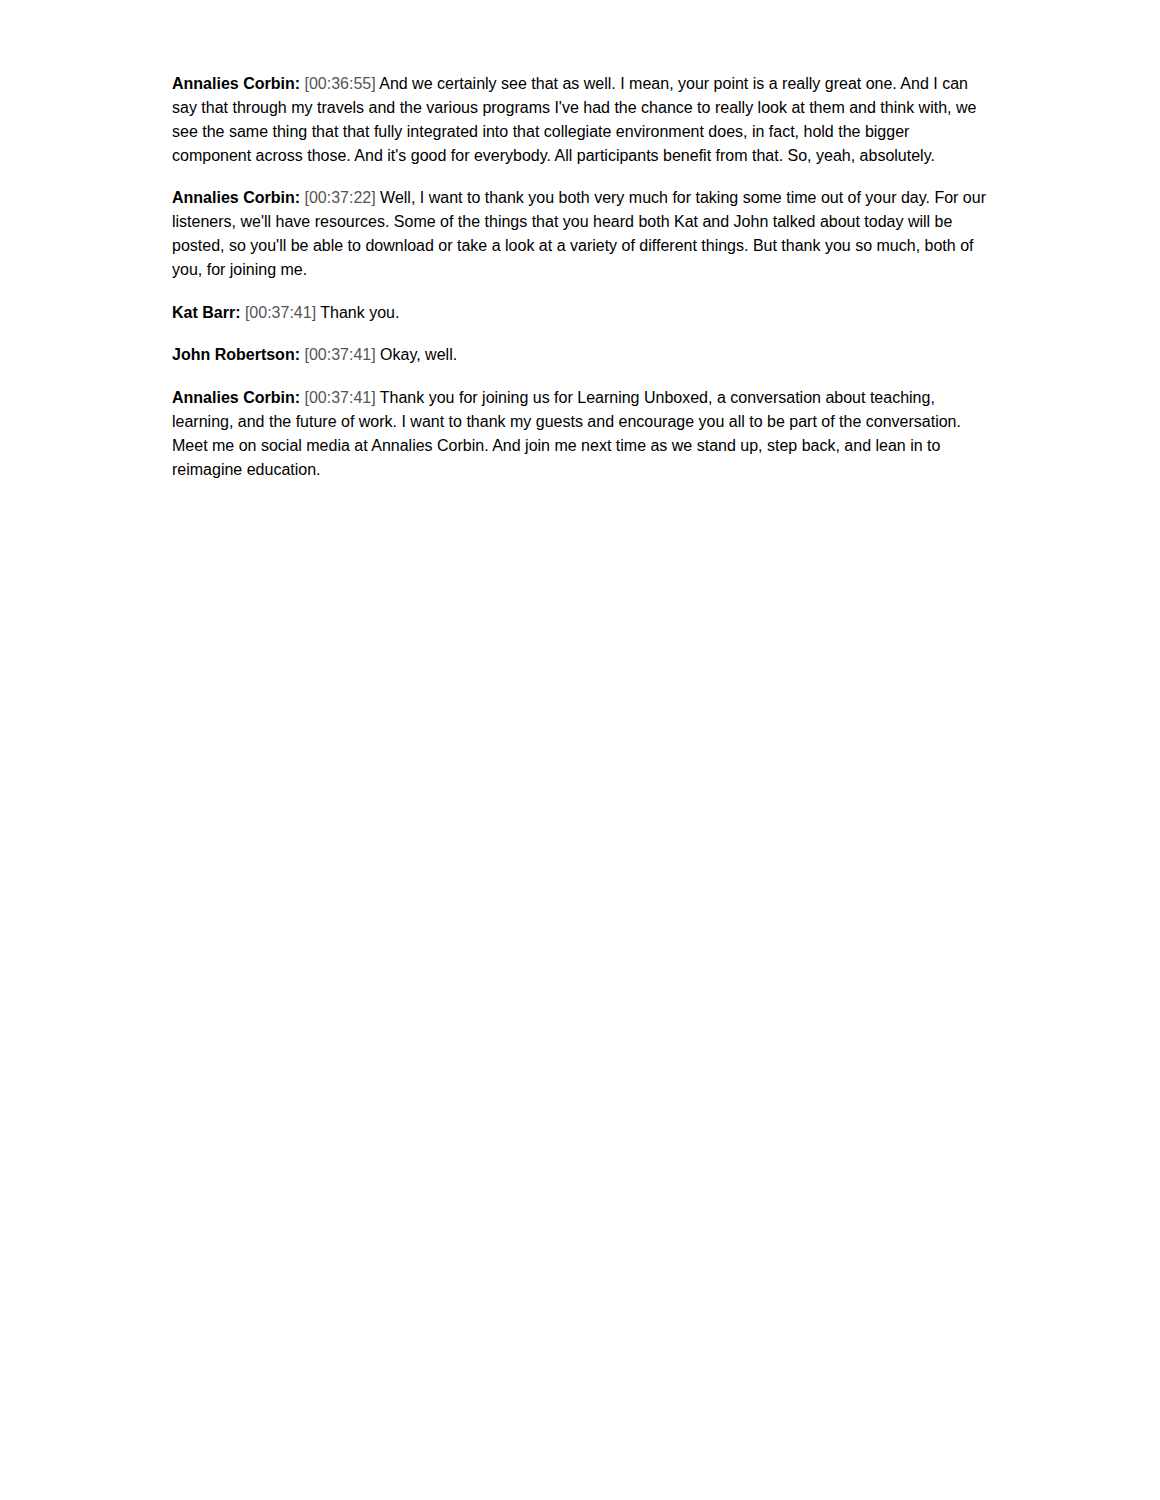Annalies Corbin: [00:36:55] And we certainly see that as well. I mean, your point is a really great one. And I can say that through my travels and the various programs I've had the chance to really look at them and think with, we see the same thing that that fully integrated into that collegiate environment does, in fact, hold the bigger component across those. And it's good for everybody. All participants benefit from that. So, yeah, absolutely.
Annalies Corbin: [00:37:22] Well, I want to thank you both very much for taking some time out of your day. For our listeners, we'll have resources. Some of the things that you heard both Kat and John talked about today will be posted, so you'll be able to download or take a look at a variety of different things. But thank you so much, both of you, for joining me.
Kat Barr: [00:37:41] Thank you.
John Robertson: [00:37:41] Okay, well.
Annalies Corbin: [00:37:41] Thank you for joining us for Learning Unboxed, a conversation about teaching, learning, and the future of work. I want to thank my guests and encourage you all to be part of the conversation. Meet me on social media at Annalies Corbin. And join me next time as we stand up, step back, and lean in to reimagine education.